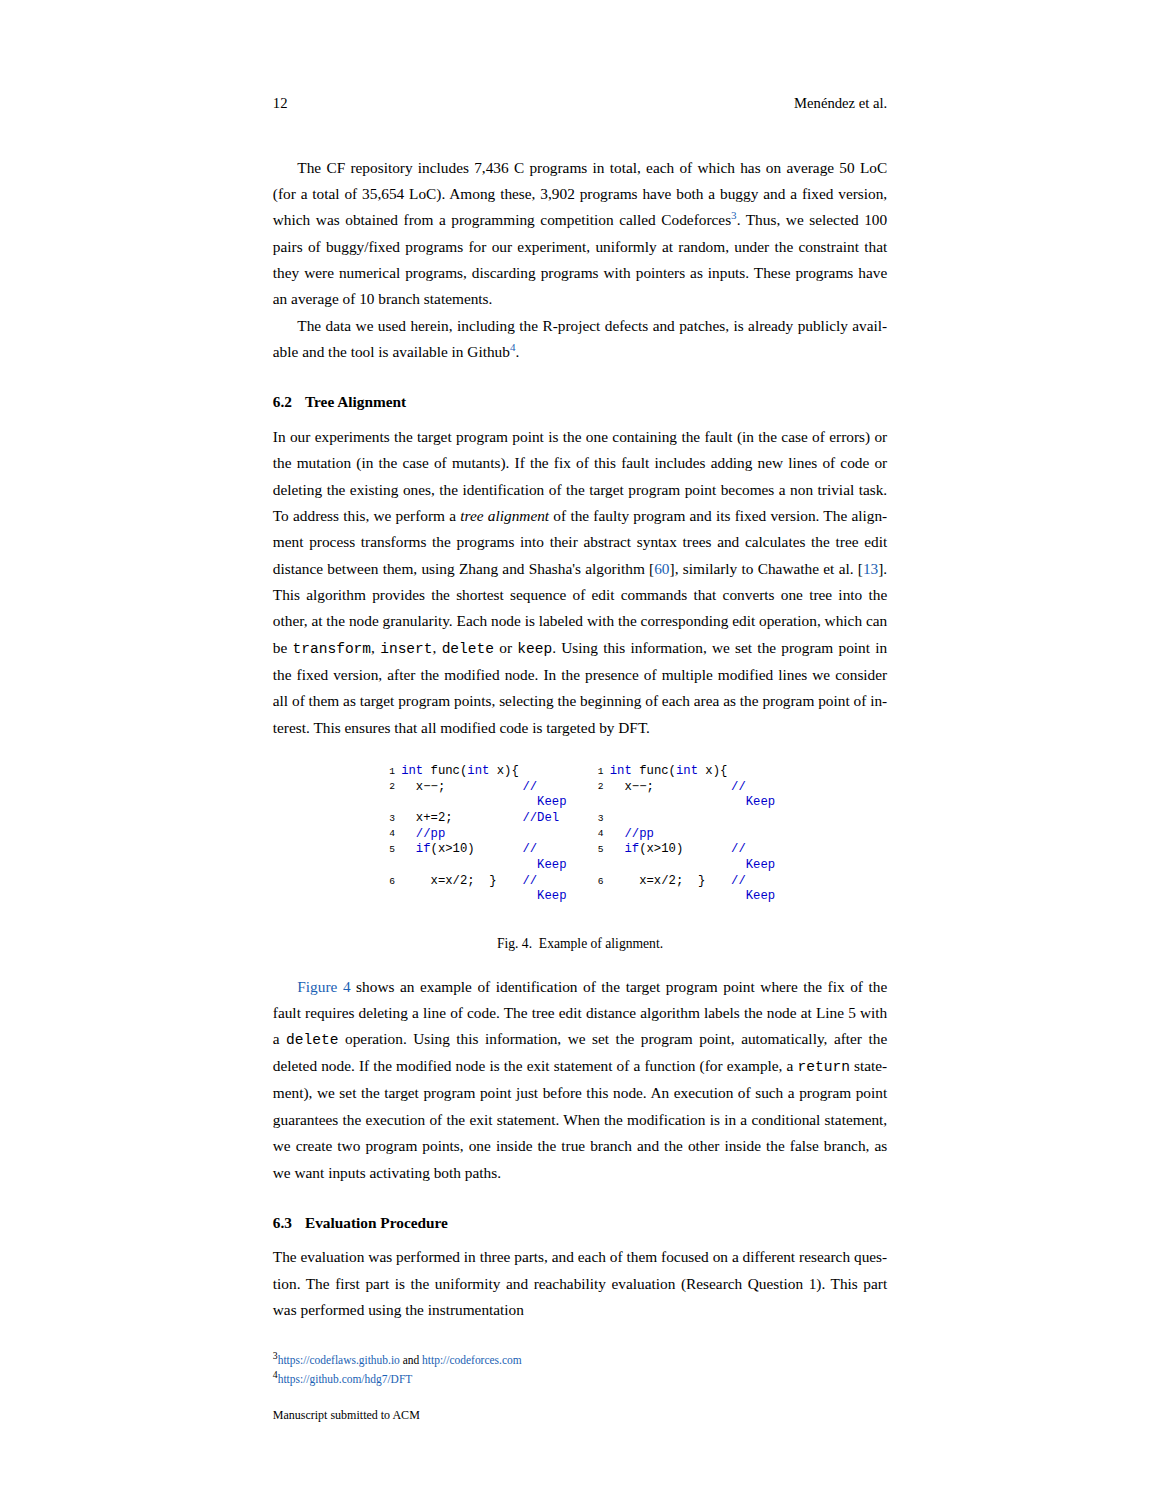12 Menéndez et al.
The CF repository includes 7,436 C programs in total, each of which has on average 50 LoC (for a total of 35,654 LoC). Among these, 3,902 programs have both a buggy and a fixed version, which was obtained from a programming competition called Codeforces3. Thus, we selected 100 pairs of buggy/fixed programs for our experiment, uniformly at random, under the constraint that they were numerical programs, discarding programs with pointers as inputs. These programs have an average of 10 branch statements.
The data we used herein, including the R-project defects and patches, is already publicly available and the tool is available in Github4.
6.2 Tree Alignment
In our experiments the target program point is the one containing the fault (in the case of errors) or the mutation (in the case of mutants). If the fix of this fault includes adding new lines of code or deleting the existing ones, the identification of the target program point becomes a non trivial task. To address this, we perform a tree alignment of the faulty program and its fixed version. The alignment process transforms the programs into their abstract syntax trees and calculates the tree edit distance between them, using Zhang and Shasha's algorithm [60], similarly to Chawathe et al. [13]. This algorithm provides the shortest sequence of edit commands that converts one tree into the other, at the node granularity. Each node is labeled with the corresponding edit operation, which can be transform, insert, delete or keep. Using this information, we set the program point in the fixed version, after the modified node. In the presence of multiple modified lines we consider all of them as target program points, selecting the beginning of each area as the program point of interest. This ensures that all modified code is targeted by DFT.
| 1 | int func( int x){ | | | 1 | int func( int x){ | |
| 2 | x−−; | // Keep | | 2 | x−−; | // Keep |
| 3 | x+=2; | //Del | | 3 | | |
| 4 | //pp | | | 4 | //pp | |
| 5 | if (x>10) | // Keep | | 5 | if (x>10) | // Keep |
| 6 | x=x/2; } | // Keep | | 6 | x=x/2; } | // Keep |
Fig. 4. Example of alignment.
Figure 4 shows an example of identification of the target program point where the fix of the fault requires deleting a line of code. The tree edit distance algorithm labels the node at Line 5 with a delete operation. Using this information, we set the program point, automatically, after the deleted node. If the modified node is the exit statement of a function (for example, a return statement), we set the target program point just before this node. An execution of such a program point guarantees the execution of the exit statement. When the modification is in a conditional statement, we create two program points, one inside the true branch and the other inside the false branch, as we want inputs activating both paths.
6.3 Evaluation Procedure
The evaluation was performed in three parts, and each of them focused on a different research question. The first part is the uniformity and reachability evaluation (Research Question 1). This part was performed using the instrumentation
3https://codeflaws.github.io and http://codeforces.com
4https://github.com/hdg7/DFT
Manuscript submitted to ACM